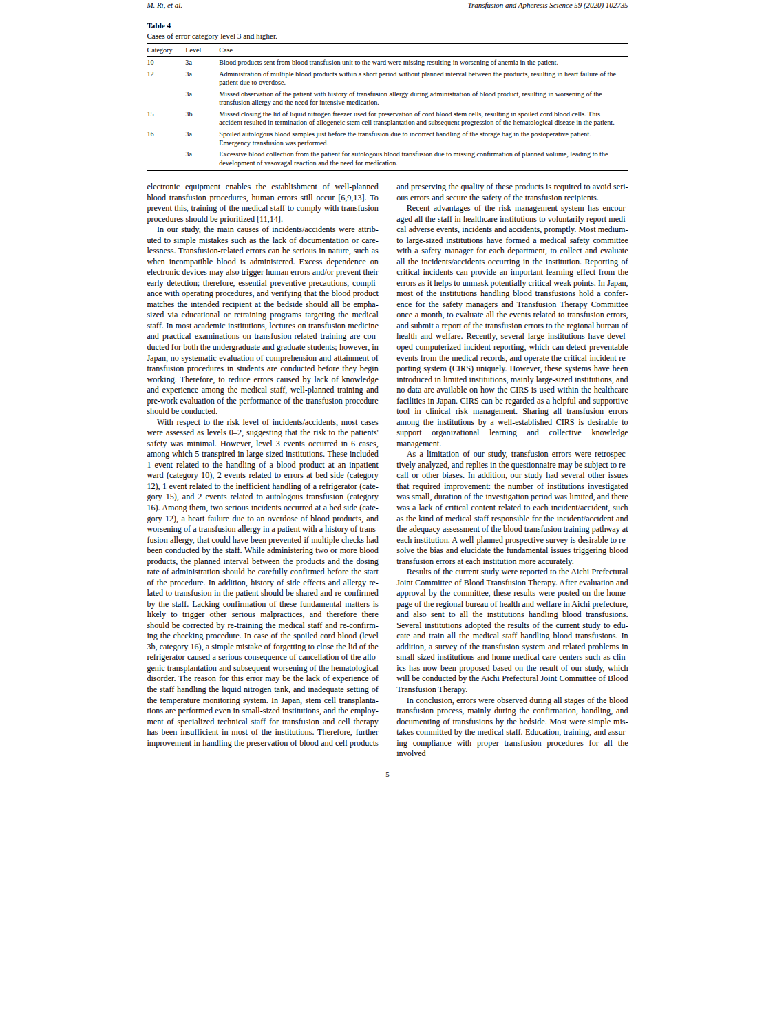M. Ri, et al.
Transfusion and Apheresis Science 59 (2020) 102735
Table 4
Cases of error category level 3 and higher.
| Category | Level | Case |
| --- | --- | --- |
| 10 | 3a | Blood products sent from blood transfusion unit to the ward were missing resulting in worsening of anemia in the patient. |
| 12 | 3a | Administration of multiple blood products within a short period without planned interval between the products, resulting in heart failure of the patient due to overdose. |
| | 3a | Missed observation of the patient with history of transfusion allergy during administration of blood product, resulting in worsening of the transfusion allergy and the need for intensive medication. |
| 15 | 3b | Missed closing the lid of liquid nitrogen freezer used for preservation of cord blood stem cells, resulting in spoiled cord blood cells. This accident resulted in termination of allogeneic stem cell transplantation and subsequent progression of the hematological disease in the patient. |
| 16 | 3a | Spoiled autologous blood samples just before the transfusion due to incorrect handling of the storage bag in the postoperative patient. Emergency transfusion was performed. |
| | 3a | Excessive blood collection from the patient for autologous blood transfusion due to missing confirmation of planned volume, leading to the development of vasovagal reaction and the need for medication. |
electronic equipment enables the establishment of well-planned blood transfusion procedures, human errors still occur [6,9,13]. To prevent this, training of the medical staff to comply with transfusion procedures should be prioritized [11,14].
In our study, the main causes of incidents/accidents were attributed to simple mistakes such as the lack of documentation or carelessness. Transfusion-related errors can be serious in nature, such as when incompatible blood is administered. Excess dependence on electronic devices may also trigger human errors and/or prevent their early detection; therefore, essential preventive precautions, compliance with operating procedures, and verifying that the blood product matches the intended recipient at the bedside should all be emphasized via educational or retraining programs targeting the medical staff. In most academic institutions, lectures on transfusion medicine and practical examinations on transfusion-related training are conducted for both the undergraduate and graduate students; however, in Japan, no systematic evaluation of comprehension and attainment of transfusion procedures in students are conducted before they begin working. Therefore, to reduce errors caused by lack of knowledge and experience among the medical staff, well-planned training and pre-work evaluation of the performance of the transfusion procedure should be conducted.
With respect to the risk level of incidents/accidents, most cases were assessed as levels 0–2, suggesting that the risk to the patients' safety was minimal. However, level 3 events occurred in 6 cases, among which 5 transpired in large-sized institutions. These included 1 event related to the handling of a blood product at an inpatient ward (category 10), 2 events related to errors at bed side (category 12), 1 event related to the inefficient handling of a refrigerator (category 15), and 2 events related to autologous transfusion (category 16). Among them, two serious incidents occurred at a bed side (category 12), a heart failure due to an overdose of blood products, and worsening of a transfusion allergy in a patient with a history of transfusion allergy, that could have been prevented if multiple checks had been conducted by the staff. While administering two or more blood products, the planned interval between the products and the dosing rate of administration should be carefully confirmed before the start of the procedure. In addition, history of side effects and allergy related to transfusion in the patient should be shared and re-confirmed by the staff. Lacking confirmation of these fundamental matters is likely to trigger other serious malpractices, and therefore there should be corrected by re-training the medical staff and re-confirming the checking procedure. In case of the spoiled cord blood (level 3b, category 16), a simple mistake of forgetting to close the lid of the refrigerator caused a serious consequence of cancellation of the allogenic transplantation and subsequent worsening of the hematological disorder. The reason for this error may be the lack of experience of the staff handling the liquid nitrogen tank, and inadequate setting of the temperature monitoring system. In Japan, stem cell transplantations are performed even in small-sized institutions, and the employment of specialized technical staff for transfusion and cell therapy has been insufficient in most of the institutions. Therefore, further improvement in handling the preservation of blood and cell products and preserving the quality of these products is required to avoid serious errors and secure the safety of the transfusion recipients.
Recent advantages of the risk management system has encouraged all the staff in healthcare institutions to voluntarily report medical adverse events, incidents and accidents, promptly. Most medium- to large-sized institutions have formed a medical safety committee with a safety manager for each department, to collect and evaluate all the incidents/accidents occurring in the institution. Reporting of critical incidents can provide an important learning effect from the errors as it helps to unmask potentially critical weak points. In Japan, most of the institutions handling blood transfusions hold a conference for the safety managers and Transfusion Therapy Committee once a month, to evaluate all the events related to transfusion errors, and submit a report of the transfusion errors to the regional bureau of health and welfare. Recently, several large institutions have developed computerized incident reporting, which can detect preventable events from the medical records, and operate the critical incident reporting system (CIRS) uniquely. However, these systems have been introduced in limited institutions, mainly large-sized institutions, and no data are available on how the CIRS is used within the healthcare facilities in Japan. CIRS can be regarded as a helpful and supportive tool in clinical risk management. Sharing all transfusion errors among the institutions by a well-established CIRS is desirable to support organizational learning and collective knowledge management.
As a limitation of our study, transfusion errors were retrospectively analyzed, and replies in the questionnaire may be subject to recall or other biases. In addition, our study had several other issues that required improvement: the number of institutions investigated was small, duration of the investigation period was limited, and there was a lack of critical content related to each incident/accident, such as the kind of medical staff responsible for the incident/accident and the adequacy assessment of the blood transfusion training pathway at each institution. A well-planned prospective survey is desirable to resolve the bias and elucidate the fundamental issues triggering blood transfusion errors at each institution more accurately.
Results of the current study were reported to the Aichi Prefectural Joint Committee of Blood Transfusion Therapy. After evaluation and approval by the committee, these results were posted on the homepage of the regional bureau of health and welfare in Aichi prefecture, and also sent to all the institutions handling blood transfusions. Several institutions adopted the results of the current study to educate and train all the medical staff handling blood transfusions. In addition, a survey of the transfusion system and related problems in small-sized institutions and home medical care centers such as clinics has now been proposed based on the result of our study, which will be conducted by the Aichi Prefectural Joint Committee of Blood Transfusion Therapy.
In conclusion, errors were observed during all stages of the blood transfusion process, mainly during the confirmation, handling, and documenting of transfusions by the bedside. Most were simple mistakes committed by the medical staff. Education, training, and assuring compliance with proper transfusion procedures for all the involved
5